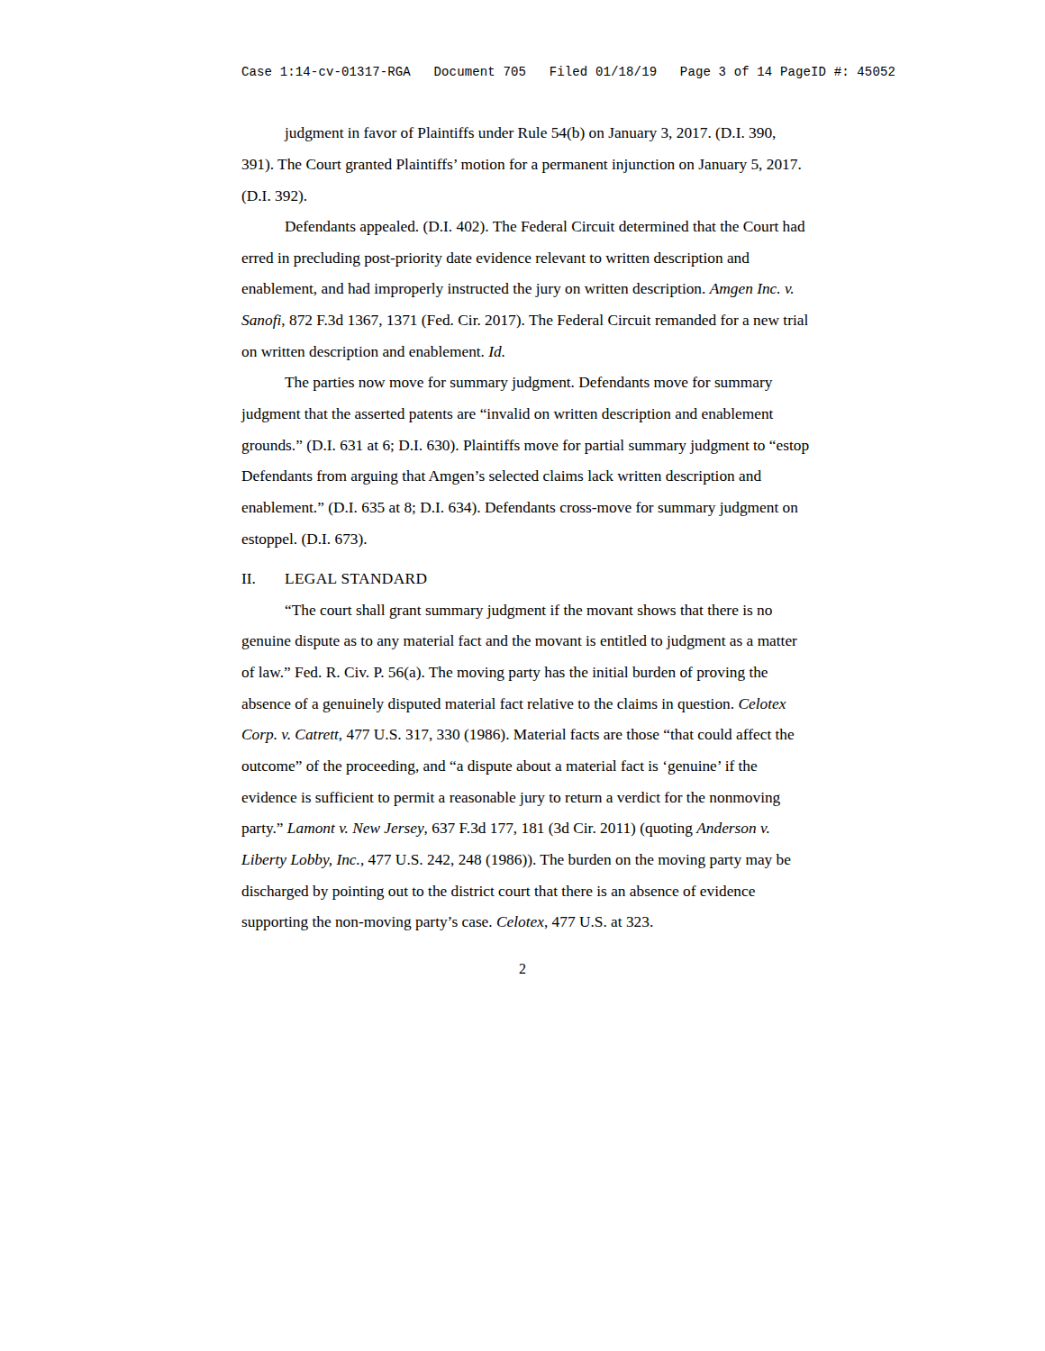Case 1:14-cv-01317-RGA Document 705 Filed 01/18/19 Page 3 of 14 PageID #: 45052
judgment in favor of Plaintiffs under Rule 54(b) on January 3, 2017. (D.I. 390, 391). The Court granted Plaintiffs’ motion for a permanent injunction on January 5, 2017. (D.I. 392).
Defendants appealed. (D.I. 402). The Federal Circuit determined that the Court had erred in precluding post-priority date evidence relevant to written description and enablement, and had improperly instructed the jury on written description. Amgen Inc. v. Sanofi, 872 F.3d 1367, 1371 (Fed. Cir. 2017). The Federal Circuit remanded for a new trial on written description and enablement. Id.
The parties now move for summary judgment. Defendants move for summary judgment that the asserted patents are “invalid on written description and enablement grounds.” (D.I. 631 at 6; D.I. 630). Plaintiffs move for partial summary judgment to “estop Defendants from arguing that Amgen’s selected claims lack written description and enablement.” (D.I. 635 at 8; D.I. 634). Defendants cross-move for summary judgment on estoppel. (D.I. 673).
II. LEGAL STANDARD
“The court shall grant summary judgment if the movant shows that there is no genuine dispute as to any material fact and the movant is entitled to judgment as a matter of law.” Fed. R. Civ. P. 56(a). The moving party has the initial burden of proving the absence of a genuinely disputed material fact relative to the claims in question. Celotex Corp. v. Catrett, 477 U.S. 317, 330 (1986). Material facts are those “that could affect the outcome” of the proceeding, and “a dispute about a material fact is ‘genuine’ if the evidence is sufficient to permit a reasonable jury to return a verdict for the nonmoving party.” Lamont v. New Jersey, 637 F.3d 177, 181 (3d Cir. 2011) (quoting Anderson v. Liberty Lobby, Inc., 477 U.S. 242, 248 (1986)). The burden on the moving party may be discharged by pointing out to the district court that there is an absence of evidence supporting the non-moving party’s case. Celotex, 477 U.S. at 323.
2